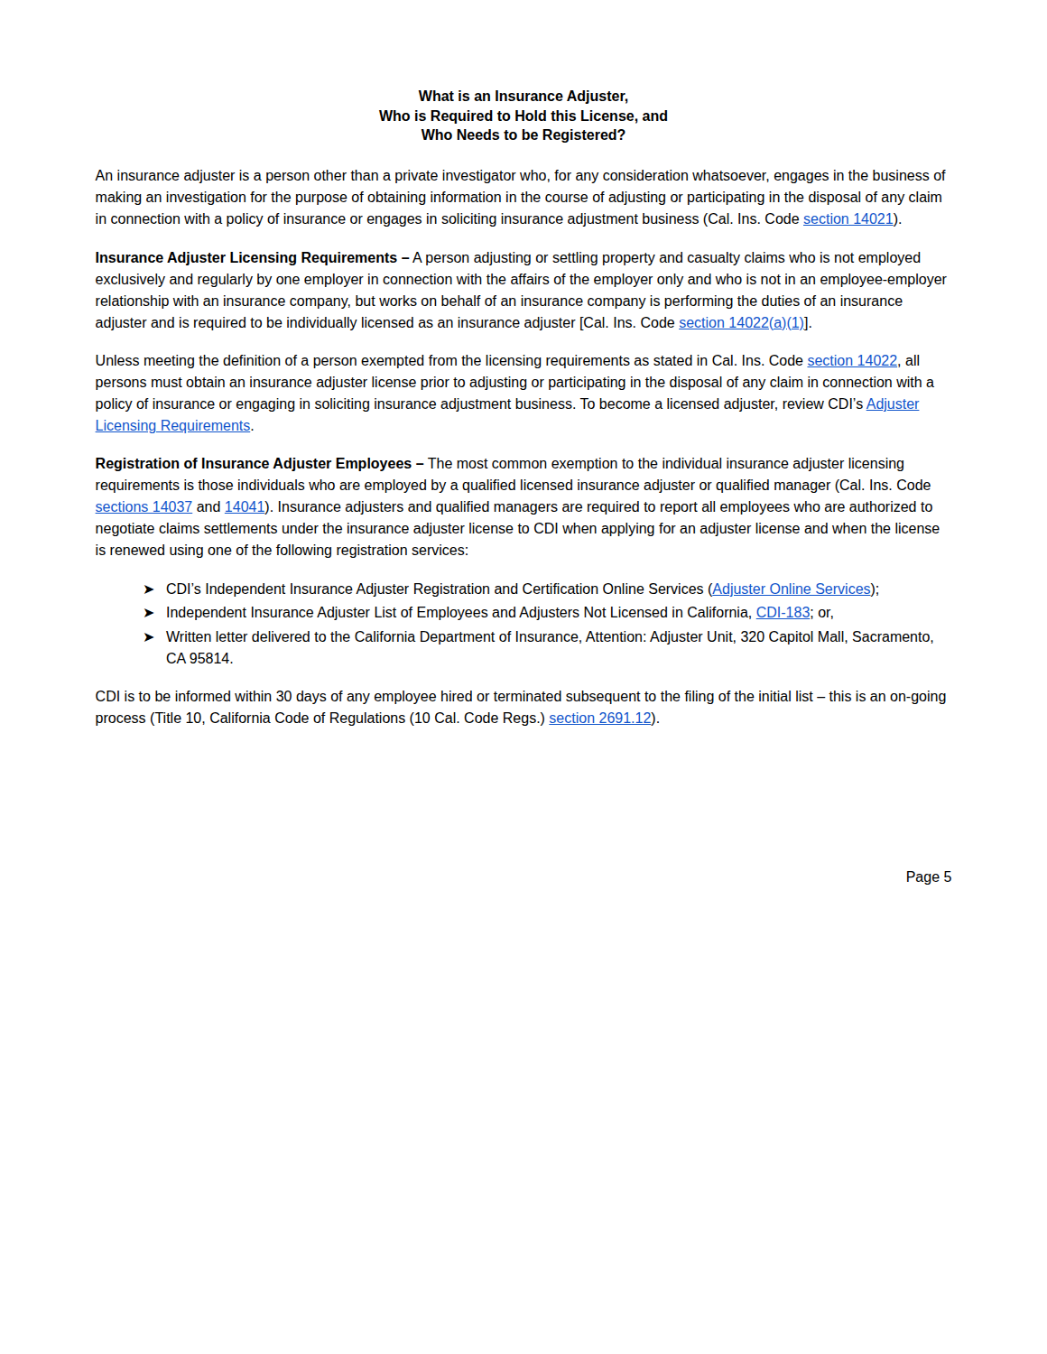What is an Insurance Adjuster,
Who is Required to Hold this License, and
Who Needs to be Registered?
An insurance adjuster is a person other than a private investigator who, for any consideration whatsoever, engages in the business of making an investigation for the purpose of obtaining information in the course of adjusting or participating in the disposal of any claim in connection with a policy of insurance or engages in soliciting insurance adjustment business (Cal. Ins. Code section 14021).
Insurance Adjuster Licensing Requirements – A person adjusting or settling property and casualty claims who is not employed exclusively and regularly by one employer in connection with the affairs of the employer only and who is not in an employee-employer relationship with an insurance company, but works on behalf of an insurance company is performing the duties of an insurance adjuster and is required to be individually licensed as an insurance adjuster [Cal. Ins. Code section 14022(a)(1)].
Unless meeting the definition of a person exempted from the licensing requirements as stated in Cal. Ins. Code section 14022, all persons must obtain an insurance adjuster license prior to adjusting or participating in the disposal of any claim in connection with a policy of insurance or engaging in soliciting insurance adjustment business. To become a licensed adjuster, review CDI’s Adjuster Licensing Requirements.
Registration of Insurance Adjuster Employees – The most common exemption to the individual insurance adjuster licensing requirements is those individuals who are employed by a qualified licensed insurance adjuster or qualified manager (Cal. Ins. Code sections 14037 and 14041). Insurance adjusters and qualified managers are required to report all employees who are authorized to negotiate claims settlements under the insurance adjuster license to CDI when applying for an adjuster license and when the license is renewed using one of the following registration services:
CDI’s Independent Insurance Adjuster Registration and Certification Online Services (Adjuster Online Services);
Independent Insurance Adjuster List of Employees and Adjusters Not Licensed in California, CDI-183; or,
Written letter delivered to the California Department of Insurance, Attention: Adjuster Unit, 320 Capitol Mall, Sacramento, CA 95814.
CDI is to be informed within 30 days of any employee hired or terminated subsequent to the filing of the initial list – this is an on-going process (Title 10, California Code of Regulations (10 Cal. Code Regs.) section 2691.12).
Page 5